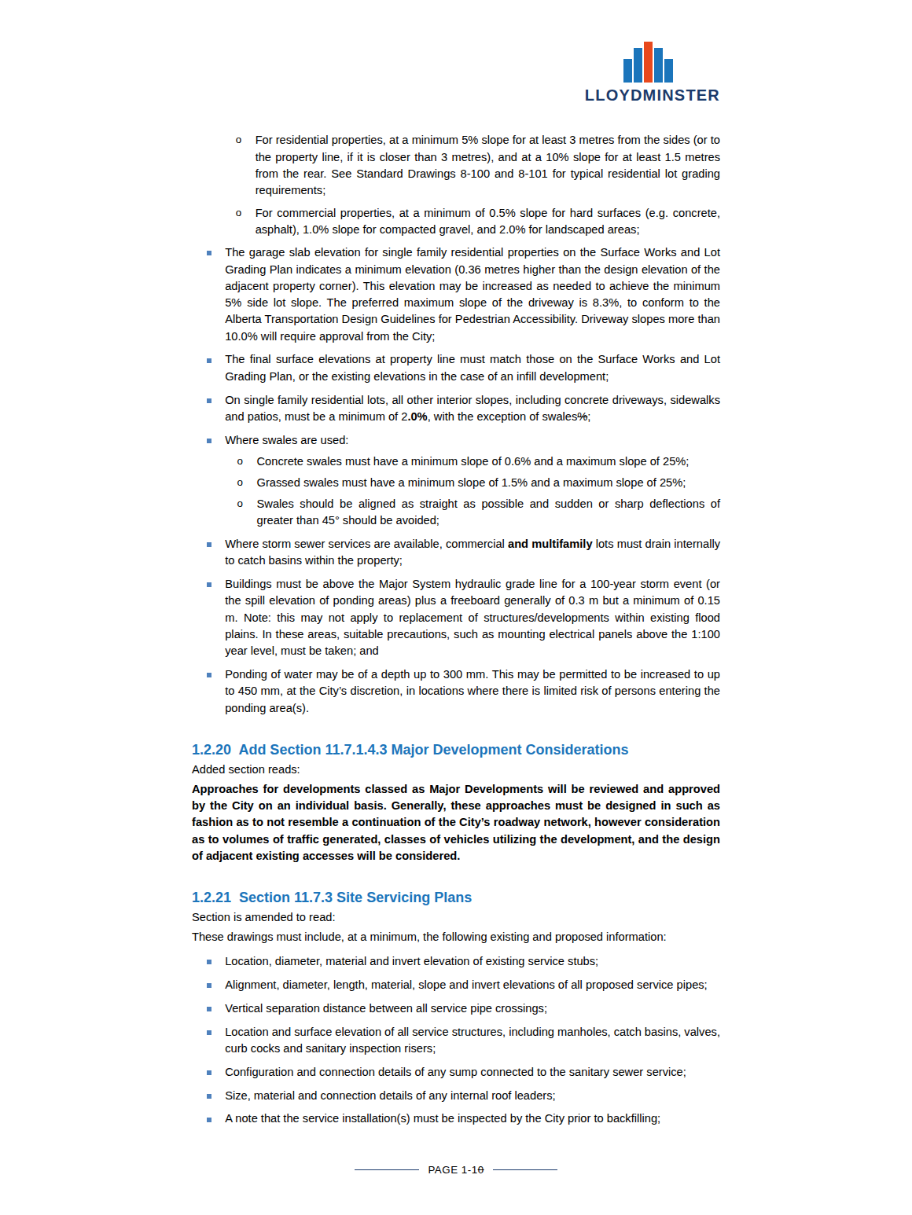LLOYDMINSTER
For residential properties, at a minimum 5% slope for at least 3 metres from the sides (or to the property line, if it is closer than 3 metres), and at a 10% slope for at least 1.5 metres from the rear. See Standard Drawings 8-100 and 8-101 for typical residential lot grading requirements;
For commercial properties, at a minimum of 0.5% slope for hard surfaces (e.g. concrete, asphalt), 1.0% slope for compacted gravel, and 2.0% for landscaped areas;
The garage slab elevation for single family residential properties on the Surface Works and Lot Grading Plan indicates a minimum elevation (0.36 metres higher than the design elevation of the adjacent property corner). This elevation may be increased as needed to achieve the minimum 5% side lot slope. The preferred maximum slope of the driveway is 8.3%, to conform to the Alberta Transportation Design Guidelines for Pedestrian Accessibility. Driveway slopes more than 10.0% will require approval from the City;
The final surface elevations at property line must match those on the Surface Works and Lot Grading Plan, or the existing elevations in the case of an infill development;
On single family residential lots, all other interior slopes, including concrete driveways, sidewalks and patios, must be a minimum of 2.0%, with the exception of swales%;
Where swales are used:
Concrete swales must have a minimum slope of 0.6% and a maximum slope of 25%;
Grassed swales must have a minimum slope of 1.5% and a maximum slope of 25%;
Swales should be aligned as straight as possible and sudden or sharp deflections of greater than 45° should be avoided;
Where storm sewer services are available, commercial and multifamily lots must drain internally to catch basins within the property;
Buildings must be above the Major System hydraulic grade line for a 100-year storm event (or the spill elevation of ponding areas) plus a freeboard generally of 0.3 m but a minimum of 0.15 m. Note: this may not apply to replacement of structures/developments within existing flood plains. In these areas, suitable precautions, such as mounting electrical panels above the 1:100 year level, must be taken; and
Ponding of water may be of a depth up to 300 mm. This may be permitted to be increased to up to 450 mm, at the City’s discretion, in locations where there is limited risk of persons entering the ponding area(s).
1.2.20 Add Section 11.7.1.4.3 Major Development Considerations
Added section reads:
Approaches for developments classed as Major Developments will be reviewed and approved by the City on an individual basis. Generally, these approaches must be designed in such as fashion as to not resemble a continuation of the City’s roadway network, however consideration as to volumes of traffic generated, classes of vehicles utilizing the development, and the design of adjacent existing accesses will be considered.
1.2.21 Section 11.7.3 Site Servicing Plans
Section is amended to read:
These drawings must include, at a minimum, the following existing and proposed information:
Location, diameter, material and invert elevation of existing service stubs;
Alignment, diameter, length, material, slope and invert elevations of all proposed service pipes;
Vertical separation distance between all service pipe crossings;
Location and surface elevation of all service structures, including manholes, catch basins, valves, curb cocks and sanitary inspection risers;
Configuration and connection details of any sump connected to the sanitary sewer service;
Size, material and connection details of any internal roof leaders;
A note that the service installation(s) must be inspected by the City prior to backfilling;
PAGE 1-10